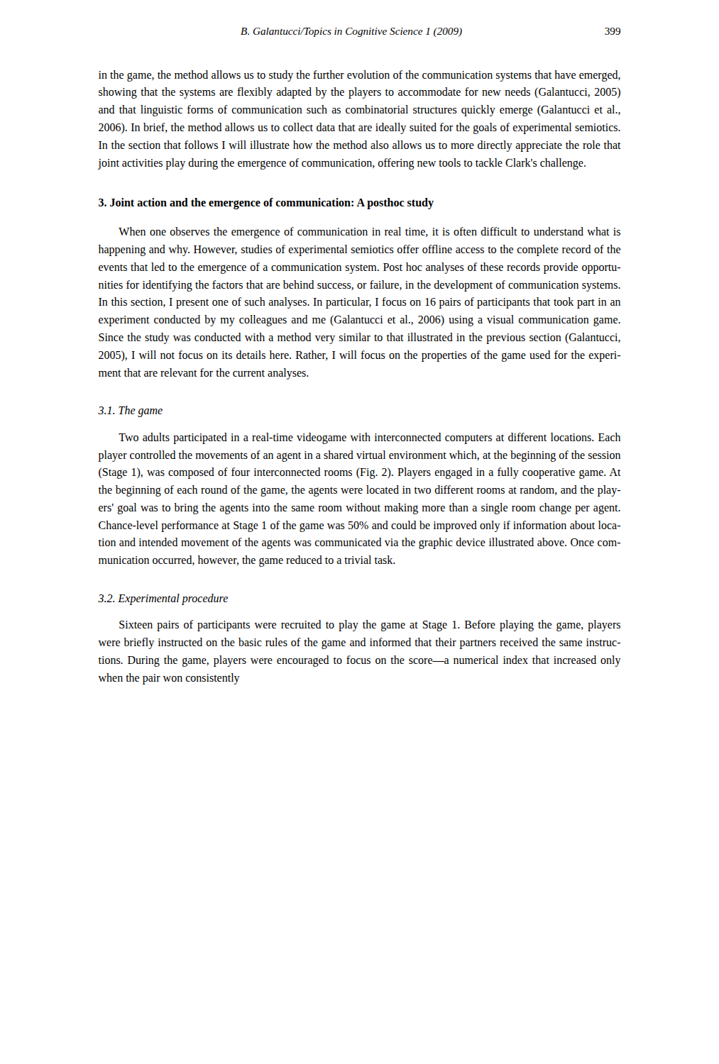B. Galantucci/Topics in Cognitive Science 1 (2009) 399
in the game, the method allows us to study the further evolution of the communication systems that have emerged, showing that the systems are flexibly adapted by the players to accommodate for new needs (Galantucci, 2005) and that linguistic forms of communication such as combinatorial structures quickly emerge (Galantucci et al., 2006). In brief, the method allows us to collect data that are ideally suited for the goals of experimental semiotics. In the section that follows I will illustrate how the method also allows us to more directly appreciate the role that joint activities play during the emergence of communication, offering new tools to tackle Clark's challenge.
3. Joint action and the emergence of communication: A posthoc study
When one observes the emergence of communication in real time, it is often difficult to understand what is happening and why. However, studies of experimental semiotics offer offline access to the complete record of the events that led to the emergence of a communication system. Post hoc analyses of these records provide opportunities for identifying the factors that are behind success, or failure, in the development of communication systems. In this section, I present one of such analyses. In particular, I focus on 16 pairs of participants that took part in an experiment conducted by my colleagues and me (Galantucci et al., 2006) using a visual communication game. Since the study was conducted with a method very similar to that illustrated in the previous section (Galantucci, 2005), I will not focus on its details here. Rather, I will focus on the properties of the game used for the experiment that are relevant for the current analyses.
3.1. The game
Two adults participated in a real-time videogame with interconnected computers at different locations. Each player controlled the movements of an agent in a shared virtual environment which, at the beginning of the session (Stage 1), was composed of four interconnected rooms (Fig. 2). Players engaged in a fully cooperative game. At the beginning of each round of the game, the agents were located in two different rooms at random, and the players' goal was to bring the agents into the same room without making more than a single room change per agent. Chance-level performance at Stage 1 of the game was 50% and could be improved only if information about location and intended movement of the agents was communicated via the graphic device illustrated above. Once communication occurred, however, the game reduced to a trivial task.
3.2. Experimental procedure
Sixteen pairs of participants were recruited to play the game at Stage 1. Before playing the game, players were briefly instructed on the basic rules of the game and informed that their partners received the same instructions. During the game, players were encouraged to focus on the score—a numerical index that increased only when the pair won consistently